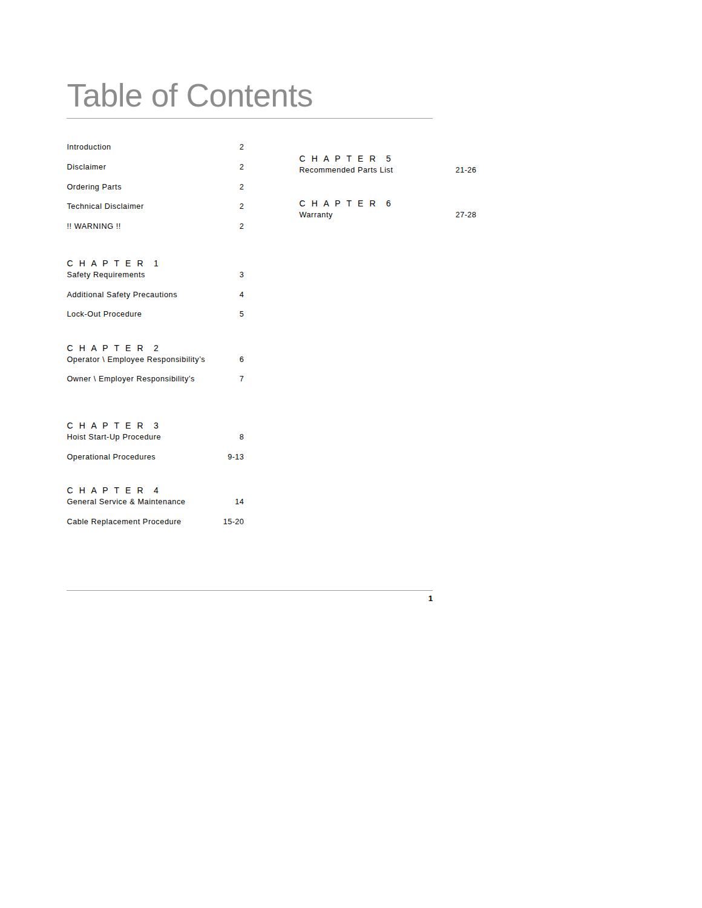Table of Contents
Introduction 2
Disclaimer 2
Ordering Parts 2
Technical Disclaimer 2
!! WARNING !!2
C H A P T E R 1
Safety Requirements 3
Additional Safety Precautions 4
Lock-Out Procedure 5
C H A P T E R 2
Operator \ Employee Responsibility’s 6
Owner \ Employer Responsibility’s 7
C H A P T E R 3
Hoist Start-Up Procedure 8
Operational Procedures 9-13
C H A P T E R 4
General Service & Maintenance 14
Cable Replacement Procedure 15-20
C H A P T E R 5
Recommended Parts List 21-26
C H A P T E R 6
Warranty 27-28
1